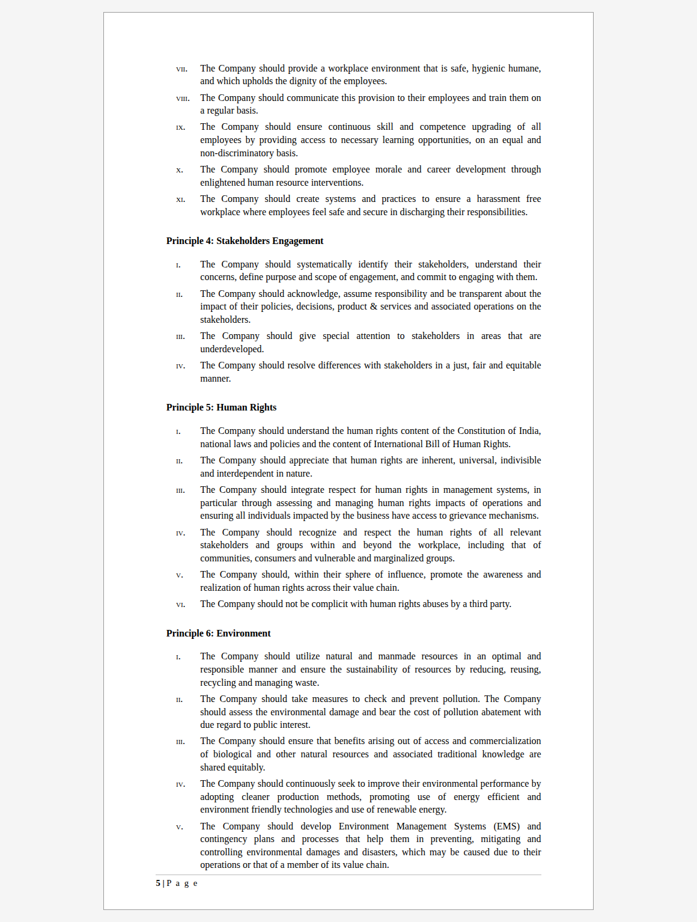vii. The Company should provide a workplace environment that is safe, hygienic humane, and which upholds the dignity of the employees.
viii. The Company should communicate this provision to their employees and train them on a regular basis.
ix. The Company should ensure continuous skill and competence upgrading of all employees by providing access to necessary learning opportunities, on an equal and non-discriminatory basis.
x. The Company should promote employee morale and career development through enlightened human resource interventions.
xi. The Company should create systems and practices to ensure a harassment free workplace where employees feel safe and secure in discharging their responsibilities.
Principle 4: Stakeholders Engagement
i. The Company should systematically identify their stakeholders, understand their concerns, define purpose and scope of engagement, and commit to engaging with them.
ii. The Company should acknowledge, assume responsibility and be transparent about the impact of their policies, decisions, product & services and associated operations on the stakeholders.
iii. The Company should give special attention to stakeholders in areas that are underdeveloped.
iv. The Company should resolve differences with stakeholders in a just, fair and equitable manner.
Principle 5: Human Rights
i. The Company should understand the human rights content of the Constitution of India, national laws and policies and the content of International Bill of Human Rights.
ii. The Company should appreciate that human rights are inherent, universal, indivisible and interdependent in nature.
iii. The Company should integrate respect for human rights in management systems, in particular through assessing and managing human rights impacts of operations and ensuring all individuals impacted by the business have access to grievance mechanisms.
iv. The Company should recognize and respect the human rights of all relevant stakeholders and groups within and beyond the workplace, including that of communities, consumers and vulnerable and marginalized groups.
v. The Company should, within their sphere of influence, promote the awareness and realization of human rights across their value chain.
vi. The Company should not be complicit with human rights abuses by a third party.
Principle 6: Environment
i. The Company should utilize natural and manmade resources in an optimal and responsible manner and ensure the sustainability of resources by reducing, reusing, recycling and managing waste.
ii. The Company should take measures to check and prevent pollution. The Company should assess the environmental damage and bear the cost of pollution abatement with due regard to public interest.
iii. The Company should ensure that benefits arising out of access and commercialization of biological and other natural resources and associated traditional knowledge are shared equitably.
iv. The Company should continuously seek to improve their environmental performance by adopting cleaner production methods, promoting use of energy efficient and environment friendly technologies and use of renewable energy.
v. The Company should develop Environment Management Systems (EMS) and contingency plans and processes that help them in preventing, mitigating and controlling environmental damages and disasters, which may be caused due to their operations or that of a member of its value chain.
5 | P a g e